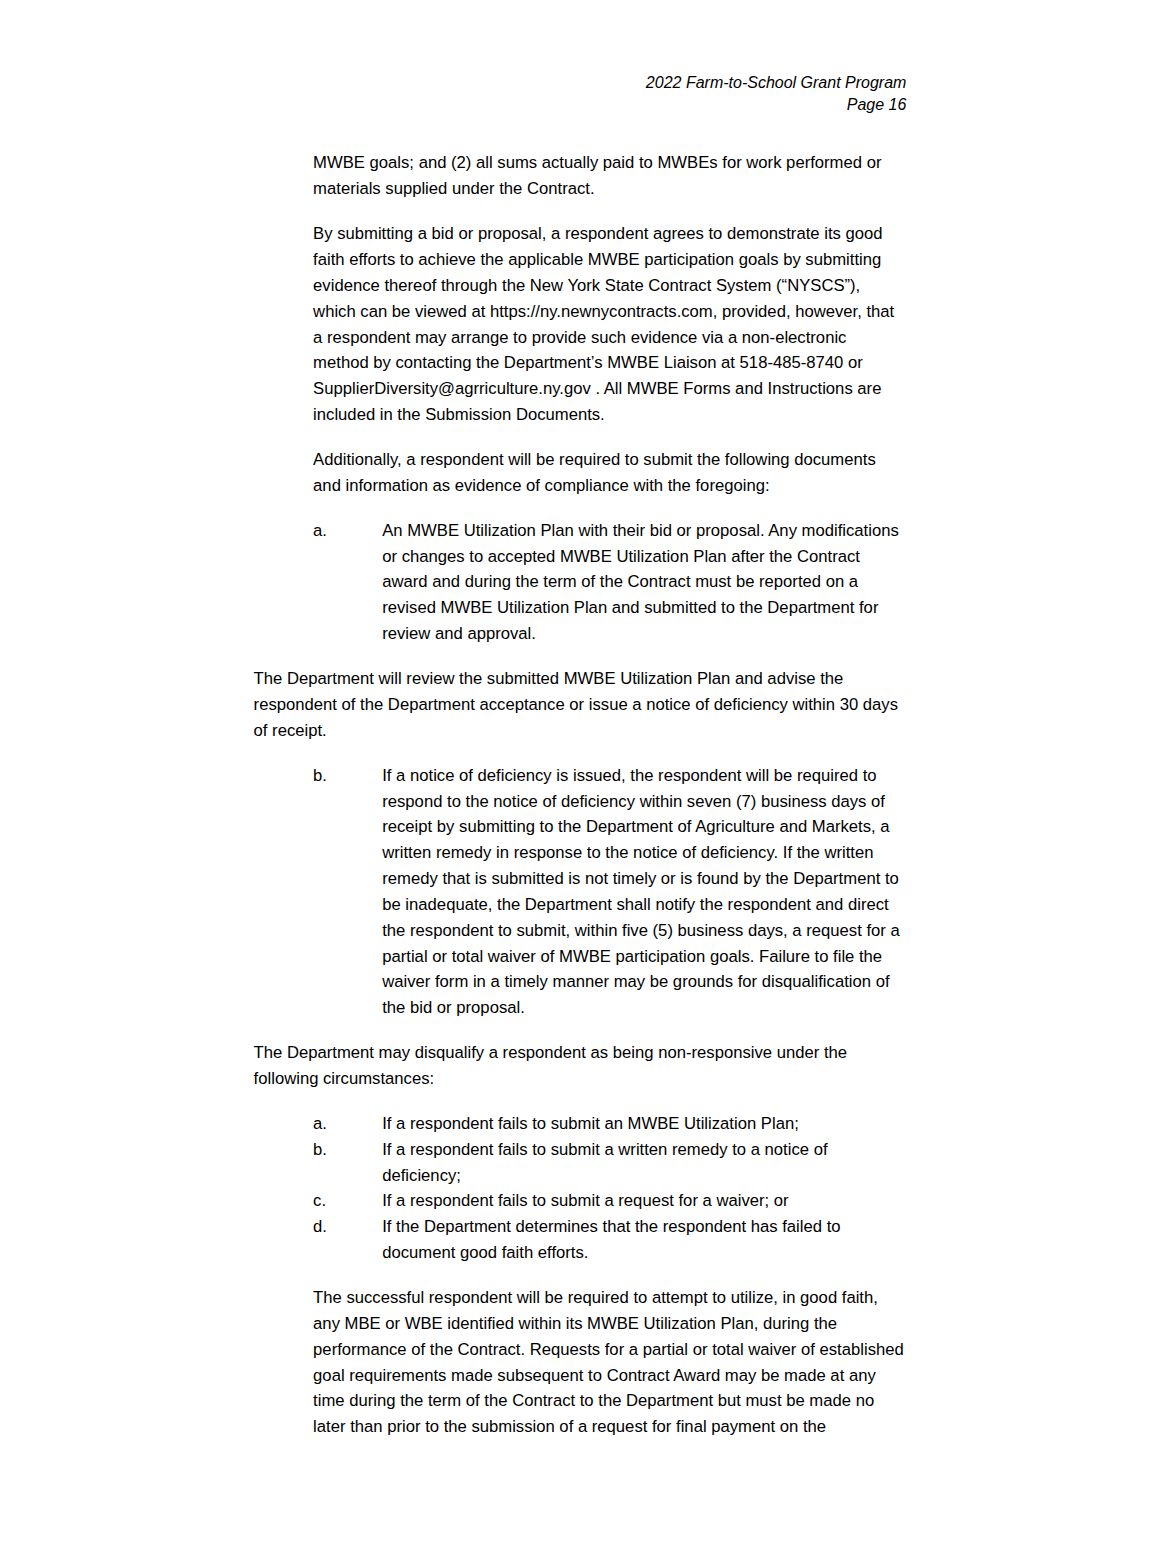2022 Farm-to-School Grant Program Page 16
MWBE goals; and (2) all sums actually paid to MWBEs for work performed or materials supplied under the Contract.
By submitting a bid or proposal, a respondent agrees to demonstrate its good faith efforts to achieve the applicable MWBE participation goals by submitting evidence thereof through the New York State Contract System (“NYSCS”), which can be viewed at https://ny.newnycontracts.com, provided, however, that a respondent may arrange to provide such evidence via a non-electronic method by contacting the Department’s MWBE Liaison at 518-485-8740 or SupplierDiversity@agrriculture.ny.gov . All MWBE Forms and Instructions are included in the Submission Documents.
Additionally, a respondent will be required to submit the following documents and information as evidence of compliance with the foregoing:
a. An MWBE Utilization Plan with their bid or proposal. Any modifications or changes to accepted MWBE Utilization Plan after the Contract award and during the term of the Contract must be reported on a revised MWBE Utilization Plan and submitted to the Department for review and approval.
The Department will review the submitted MWBE Utilization Plan and advise the respondent of the Department acceptance or issue a notice of deficiency within 30 days of receipt.
b. If a notice of deficiency is issued, the respondent will be required to respond to the notice of deficiency within seven (7) business days of receipt by submitting to the Department of Agriculture and Markets, a written remedy in response to the notice of deficiency. If the written remedy that is submitted is not timely or is found by the Department to be inadequate, the Department shall notify the respondent and direct the respondent to submit, within five (5) business days, a request for a partial or total waiver of MWBE participation goals. Failure to file the waiver form in a timely manner may be grounds for disqualification of the bid or proposal.
The Department may disqualify a respondent as being non-responsive under the following circumstances:
a. If a respondent fails to submit an MWBE Utilization Plan;
b. If a respondent fails to submit a written remedy to a notice of deficiency;
c. If a respondent fails to submit a request for a waiver; or
d. If the Department determines that the respondent has failed to document good faith efforts.
The successful respondent will be required to attempt to utilize, in good faith, any MBE or WBE identified within its MWBE Utilization Plan, during the performance of the Contract. Requests for a partial or total waiver of established goal requirements made subsequent to Contract Award may be made at any time during the term of the Contract to the Department but must be made no later than prior to the submission of a request for final payment on the